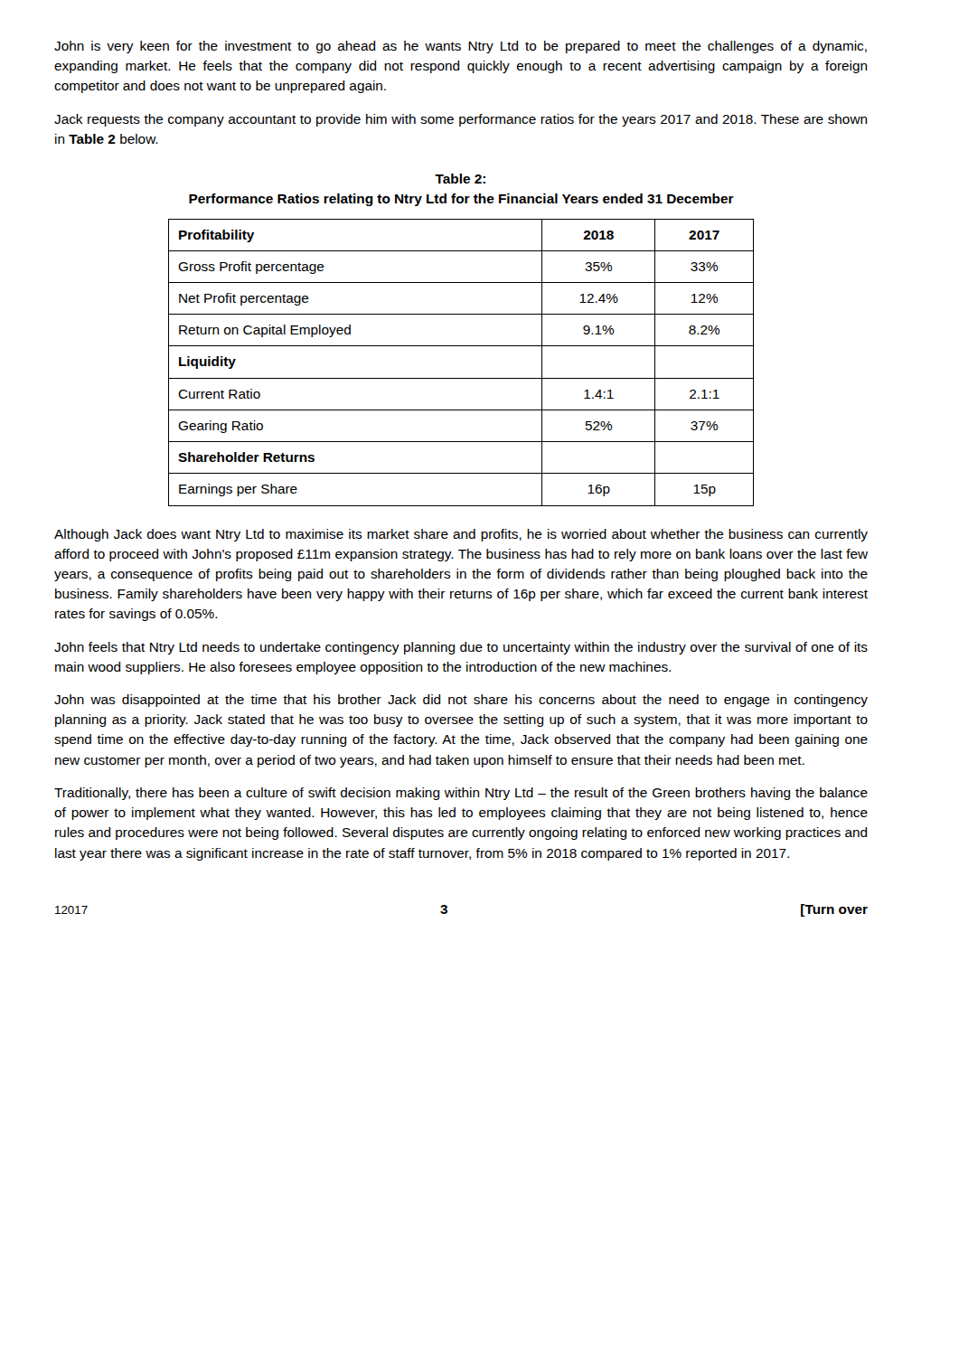John is very keen for the investment to go ahead as he wants Ntry Ltd to be prepared to meet the challenges of a dynamic, expanding market. He feels that the company did not respond quickly enough to a recent advertising campaign by a foreign competitor and does not want to be unprepared again.
Jack requests the company accountant to provide him with some performance ratios for the years 2017 and 2018. These are shown in Table 2 below.
Table 2: Performance Ratios relating to Ntry Ltd for the Financial Years ended 31 December
| Profitability | 2018 | 2017 |
| --- | --- | --- |
| Gross Profit percentage | 35% | 33% |
| Net Profit percentage | 12.4% | 12% |
| Return on Capital Employed | 9.1% | 8.2% |
| Liquidity | | |
| Current Ratio | 1.4:1 | 2.1:1 |
| Gearing Ratio | 52% | 37% |
| Shareholder Returns | | |
| Earnings per Share | 16p | 15p |
Although Jack does want Ntry Ltd to maximise its market share and profits, he is worried about whether the business can currently afford to proceed with John's proposed £11m expansion strategy. The business has had to rely more on bank loans over the last few years, a consequence of profits being paid out to shareholders in the form of dividends rather than being ploughed back into the business. Family shareholders have been very happy with their returns of 16p per share, which far exceed the current bank interest rates for savings of 0.05%.
John feels that Ntry Ltd needs to undertake contingency planning due to uncertainty within the industry over the survival of one of its main wood suppliers. He also foresees employee opposition to the introduction of the new machines.
John was disappointed at the time that his brother Jack did not share his concerns about the need to engage in contingency planning as a priority. Jack stated that he was too busy to oversee the setting up of such a system, that it was more important to spend time on the effective day-to-day running of the factory. At the time, Jack observed that the company had been gaining one new customer per month, over a period of two years, and had taken upon himself to ensure that their needs had been met.
Traditionally, there has been a culture of swift decision making within Ntry Ltd – the result of the Green brothers having the balance of power to implement what they wanted. However, this has led to employees claiming that they are not being listened to, hence rules and procedures were not being followed. Several disputes are currently ongoing relating to enforced new working practices and last year there was a significant increase in the rate of staff turnover, from 5% in 2018 compared to 1% reported in 2017.
12017 3 [Turn over